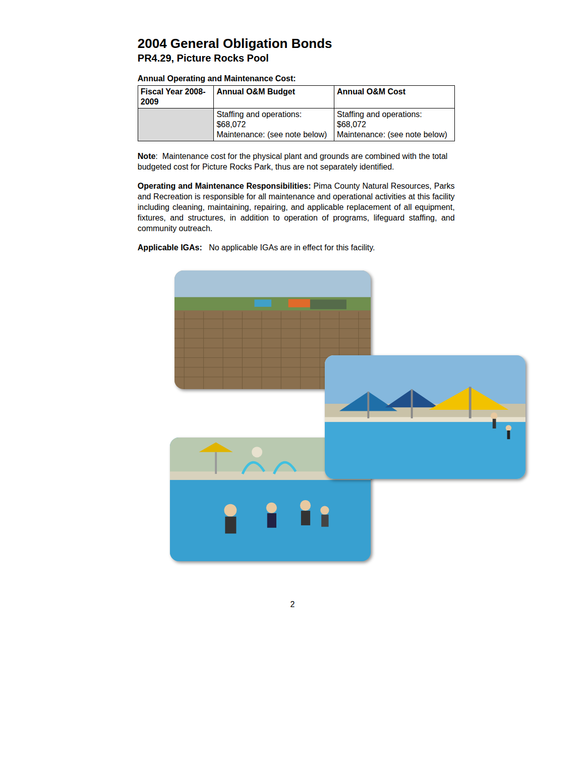2004 General Obligation Bonds
PR4.29, Picture Rocks Pool
Annual Operating and Maintenance Cost:
| Fiscal Year 2008-2009 | Annual O&M Budget | Annual O&M Cost |
| --- | --- | --- |
| | Staffing and operations: $68,072 Maintenance: (see note below) | Staffing and operations: $68,072 Maintenance: (see note below) |
Note: Maintenance cost for the physical plant and grounds are combined with the total budgeted cost for Picture Rocks Park, thus are not separately identified.
Operating and Maintenance Responsibilities: Pima County Natural Resources, Parks and Recreation is responsible for all maintenance and operational activities at this facility including cleaning, maintaining, repairing, and applicable replacement of all equipment, fixtures, and structures, in addition to operation of programs, lifeguard staffing, and community outreach.
Applicable IGAs: No applicable IGAs are in effect for this facility.
2